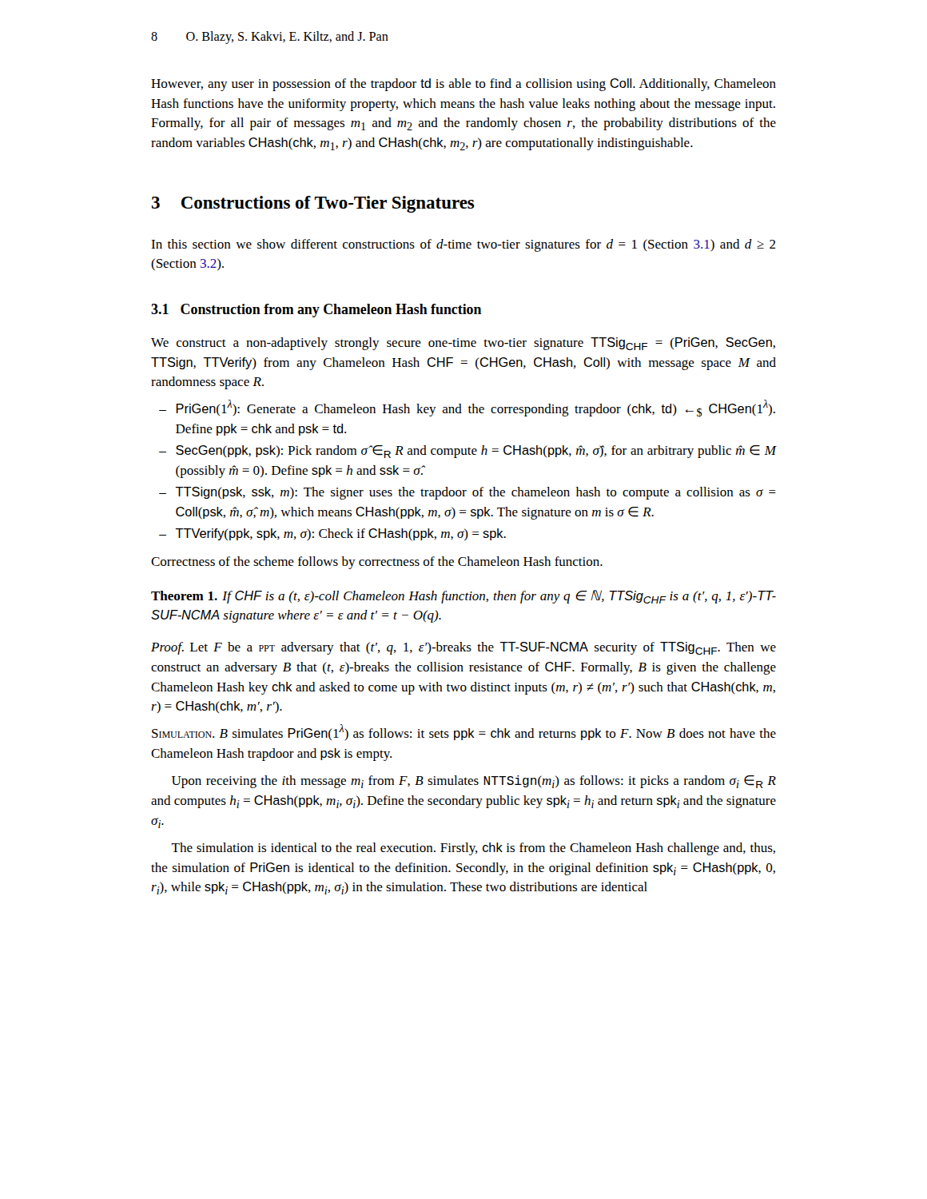8 O. Blazy, S. Kakvi, E. Kiltz, and J. Pan
However, any user in possession of the trapdoor td is able to find a collision using Coll. Additionally, Chameleon Hash functions have the uniformity property, which means the hash value leaks nothing about the message input. Formally, for all pair of messages m1 and m2 and the randomly chosen r, the probability distributions of the random variables CHash(chk, m1, r) and CHash(chk, m2, r) are computationally indistinguishable.
3 Constructions of Two-Tier Signatures
In this section we show different constructions of d-time two-tier signatures for d = 1 (Section 3.1) and d ≥ 2 (Section 3.2).
3.1 Construction from any Chameleon Hash function
We construct a non-adaptively strongly secure one-time two-tier signature TTSigCHF = (PriGen, SecGen, TTSign, TTVerify) from any Chameleon Hash CHF = (CHGen, CHash, Coll) with message space M and randomness space R.
PriGen(1λ): Generate a Chameleon Hash key and the corresponding trapdoor (chk, td) ←$ CHGen(1λ). Define ppk = chk and psk = td.
SecGen(ppk, psk): Pick random σ̂ ∈R R and compute h = CHash(ppk, m̂, σ̂), for an arbitrary public m̂ ∈ M (possibly m̂ = 0). Define spk = h and ssk = σ̂.
TTSign(psk, ssk, m): The signer uses the trapdoor of the chameleon hash to compute a collision as σ = Coll(psk, m̂, σ̂, m), which means CHash(ppk, m, σ) = spk. The signature on m is σ ∈ R.
TTVerify(ppk, spk, m, σ): Check if CHash(ppk, m, σ) = spk.
Correctness of the scheme follows by correctness of the Chameleon Hash function.
Theorem 1. If CHF is a (t, ε)-coll Chameleon Hash function, then for any q ∈ ℕ, TTSigCHF is a (t′, q, 1, ε′)-TT-SUF-NCMA signature where ε′ = ε and t′ = t − O(q).
Proof. Let F be a ppt adversary that (t′, q, 1, ε′)-breaks the TT-SUF-NCMA security of TTSigCHF. Then we construct an adversary B that (t, ε)-breaks the collision resistance of CHF. Formally, B is given the challenge Chameleon Hash key chk and asked to come up with two distinct inputs (m, r) ≠ (m′, r′) such that CHash(chk, m, r) = CHash(chk, m′, r′).
Simulation. B simulates PriGen(1λ) as follows: it sets ppk = chk and returns ppk to F. Now B does not have the Chameleon Hash trapdoor and psk is empty.
Upon receiving the ith message mi from F, B simulates NTTSign(mi) as follows: it picks a random σi ∈R R and computes hi = CHash(ppk, mi, σi). Define the secondary public key spki = hi and return spki and the signature σi.
The simulation is identical to the real execution. Firstly, chk is from the Chameleon Hash challenge and, thus, the simulation of PriGen is identical to the definition. Secondly, in the original definition spki = CHash(ppk, 0, ri), while spki = CHash(ppk, mi, σi) in the simulation. These two distributions are identical